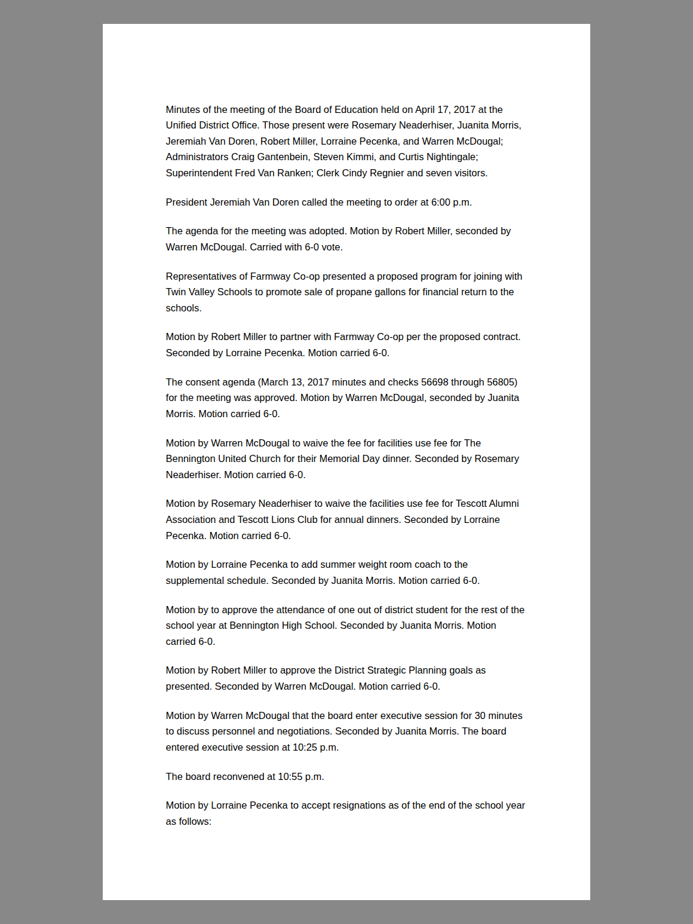Minutes of the meeting of the Board of Education held on April 17, 2017 at the Unified District Office. Those present were Rosemary Neaderhiser, Juanita Morris, Jeremiah Van Doren, Robert Miller, Lorraine Pecenka, and Warren McDougal; Administrators Craig Gantenbein, Steven Kimmi, and Curtis Nightingale; Superintendent Fred Van Ranken; Clerk Cindy Regnier and seven visitors.
President Jeremiah Van Doren called the meeting to order at 6:00 p.m.
The agenda for the meeting was adopted. Motion by Robert Miller, seconded by Warren McDougal. Carried with 6-0 vote.
Representatives of Farmway Co-op presented a proposed program for joining with Twin Valley Schools to promote sale of propane gallons for financial return to the schools.
Motion by Robert Miller to partner with Farmway Co-op per the proposed contract. Seconded by Lorraine Pecenka. Motion carried 6-0.
The consent agenda (March 13, 2017 minutes and checks 56698 through 56805) for the meeting was approved. Motion by Warren McDougal, seconded by Juanita Morris. Motion carried 6-0.
Motion by Warren McDougal to waive the fee for facilities use fee for The Bennington United Church for their Memorial Day dinner. Seconded by Rosemary Neaderhiser. Motion carried 6-0.
Motion by Rosemary Neaderhiser to waive the facilities use fee for Tescott Alumni Association and Tescott Lions Club for annual dinners. Seconded by Lorraine Pecenka. Motion carried 6-0.
Motion by Lorraine Pecenka to add summer weight room coach to the supplemental schedule. Seconded by Juanita Morris. Motion carried 6-0.
Motion by to approve the attendance of one out of district student for the rest of the school year at Bennington High School. Seconded by Juanita Morris. Motion carried 6-0.
Motion by Robert Miller to approve the District Strategic Planning goals as presented. Seconded by Warren McDougal. Motion carried 6-0.
Motion by Warren McDougal that the board enter executive session for 30 minutes to discuss personnel and negotiations. Seconded by Juanita Morris. The board entered executive session at 10:25 p.m.
The board reconvened at 10:55 p.m.
Motion by Lorraine Pecenka to accept resignations as of the end of the school year as follows: